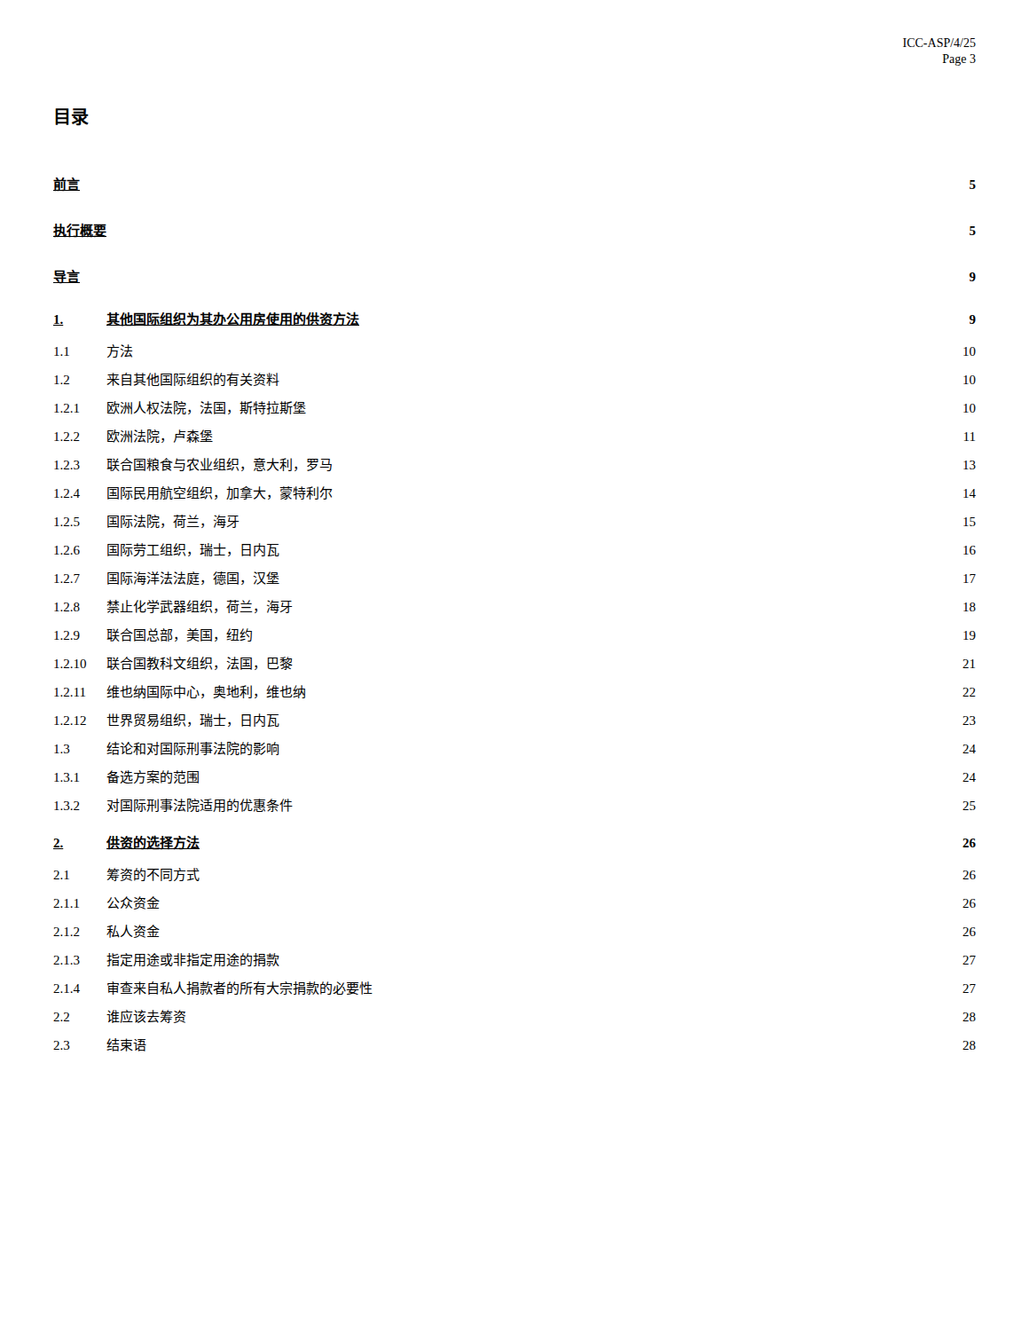ICC-ASP/4/25
Page 3
目录
| 前言 | 5 |
| 执行概要 | 5 |
| 导言 | 9 |
| 1. | 其他国际组织为其办公用房使用的供资方法 | 9 |
| 1.1 | 方法 | 10 |
| 1.2 | 来自其他国际组织的有关资料 | 10 |
| 1.2.1 | 欧洲人权法院，法国，斯特拉斯堡 | 10 |
| 1.2.2 | 欧洲法院，卢森堡 | 11 |
| 1.2.3 | 联合国粮食与农业组织，意大利，罗马 | 13 |
| 1.2.4 | 国际民用航空组织，加拿大，蒙特利尔 | 14 |
| 1.2.5 | 国际法院，荷兰，海牙 | 15 |
| 1.2.6 | 国际劳工组织，瑞士，日内瓦 | 16 |
| 1.2.7 | 国际海洋法法庭，德国，汉堡 | 17 |
| 1.2.8 | 禁止化学武器组织，荷兰，海牙 | 18 |
| 1.2.9 | 联合国总部，美国，纽约 | 19 |
| 1.2.10 | 联合国教科文组织，法国，巴黎 | 21 |
| 1.2.11 | 维也纳国际中心，奥地利，维也纳 | 22 |
| 1.2.12 | 世界贸易组织，瑞士，日内瓦 | 23 |
| 1.3 | 结论和对国际刑事法院的影响 | 24 |
| 1.3.1 | 备选方案的范围 | 24 |
| 1.3.2 | 对国际刑事法院适用的优惠条件 | 25 |
| 2. | 供资的选择方法 | 26 |
| 2.1 | 筹资的不同方式 | 26 |
| 2.1.1 | 公众资金 | 26 |
| 2.1.2 | 私人资金 | 26 |
| 2.1.3 | 指定用途或非指定用途的捐款 | 27 |
| 2.1.4 | 审查来自私人捐款者的所有大宗捐款的必要性 | 27 |
| 2.2 | 谁应该去筹资 | 28 |
| 2.3 | 结束语 | 28 |